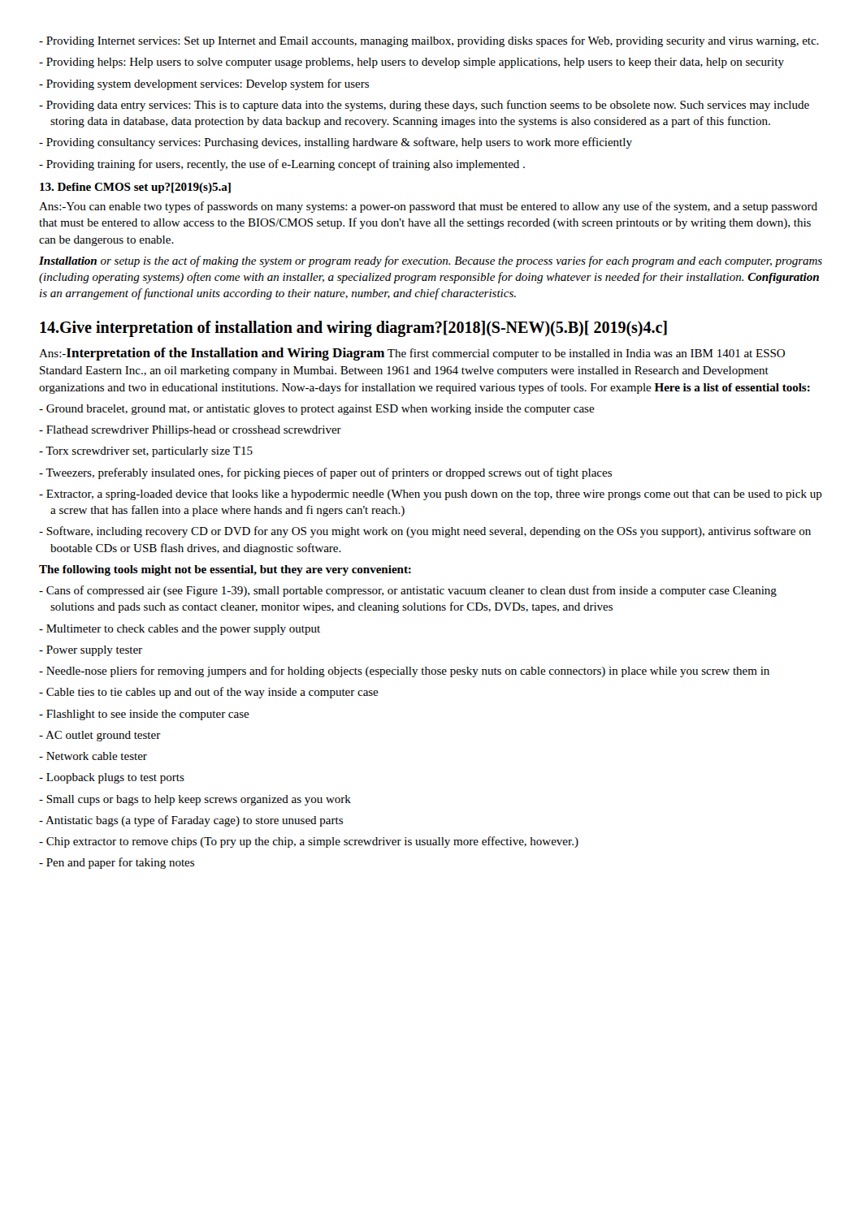- Providing Internet services: Set up Internet and Email accounts, managing mailbox, providing disks spaces for Web, providing security and virus warning, etc.
- Providing helps: Help users to solve computer usage problems, help users to develop simple applications, help users to keep their data, help on security
- Providing system development services: Develop system for users
- Providing data entry services: This is to capture data into the systems, during these days, such function seems to be obsolete now. Such services may include storing data in database, data protection by data backup and recovery. Scanning images into the systems is also considered as a part of this function.
- Providing consultancy services: Purchasing devices, installing hardware & software, help users to work more efficiently
- Providing training for users, recently, the use of e-Learning concept of training also implemented .
13. Define CMOS set up?[2019(s)5.a]
Ans:-You can enable two types of passwords on many systems: a power-on password that must be entered to allow any use of the system, and a setup password that must be entered to allow access to the BIOS/CMOS setup. If you don't have all the settings recorded (with screen printouts or by writing them down), this can be dangerous to enable.
Installation or setup is the act of making the system or program ready for execution. Because the process varies for each program and each computer, programs (including operating systems) often come with an installer, a specialized program responsible for doing whatever is needed for their installation. Configuration is an arrangement of functional units according to their nature, number, and chief characteristics.
14.Give interpretation of installation and wiring diagram?[2018](S-NEW)(5.B)[ 2019(s)4.c]
Ans:-Interpretation of the Installation and Wiring Diagram The first commercial computer to be installed in India was an IBM 1401 at ESSO Standard Eastern Inc., an oil marketing company in Mumbai. Between 1961 and 1964 twelve computers were installed in Research and Development organizations and two in educational institutions. Now-a-days for installation we required various types of tools. For example Here is a list of essential tools:
- Ground bracelet, ground mat, or antistatic gloves to protect against ESD when working inside the computer case
- Flathead screwdriver Phillips-head or crosshead screwdriver
- Torx screwdriver set, particularly size T15
- Tweezers, preferably insulated ones, for picking pieces of paper out of printers or dropped screws out of tight places
- Extractor, a spring-loaded device that looks like a hypodermic needle (When you push down on the top, three wire prongs come out that can be used to pick up a screw that has fallen into a place where hands and fi ngers can't reach.)
- Software, including recovery CD or DVD for any OS you might work on (you might need several, depending on the OSs you support), antivirus software on bootable CDs or USB flash drives, and diagnostic software.
The following tools might not be essential, but they are very convenient:
- Cans of compressed air (see Figure 1-39), small portable compressor, or antistatic vacuum cleaner to clean dust from inside a computer case Cleaning solutions and pads such as contact cleaner, monitor wipes, and cleaning solutions for CDs, DVDs, tapes, and drives
- Multimeter to check cables and the power supply output
- Power supply tester
- Needle-nose pliers for removing jumpers and for holding objects (especially those pesky nuts on cable connectors) in place while you screw them in
- Cable ties to tie cables up and out of the way inside a computer case
- Flashlight to see inside the computer case
- AC outlet ground tester
- Network cable tester
- Loopback plugs to test ports
- Small cups or bags to help keep screws organized as you work
- Antistatic bags (a type of Faraday cage) to store unused parts
- Chip extractor to remove chips (To pry up the chip, a simple screwdriver is usually more effective, however.)
- Pen and paper for taking notes